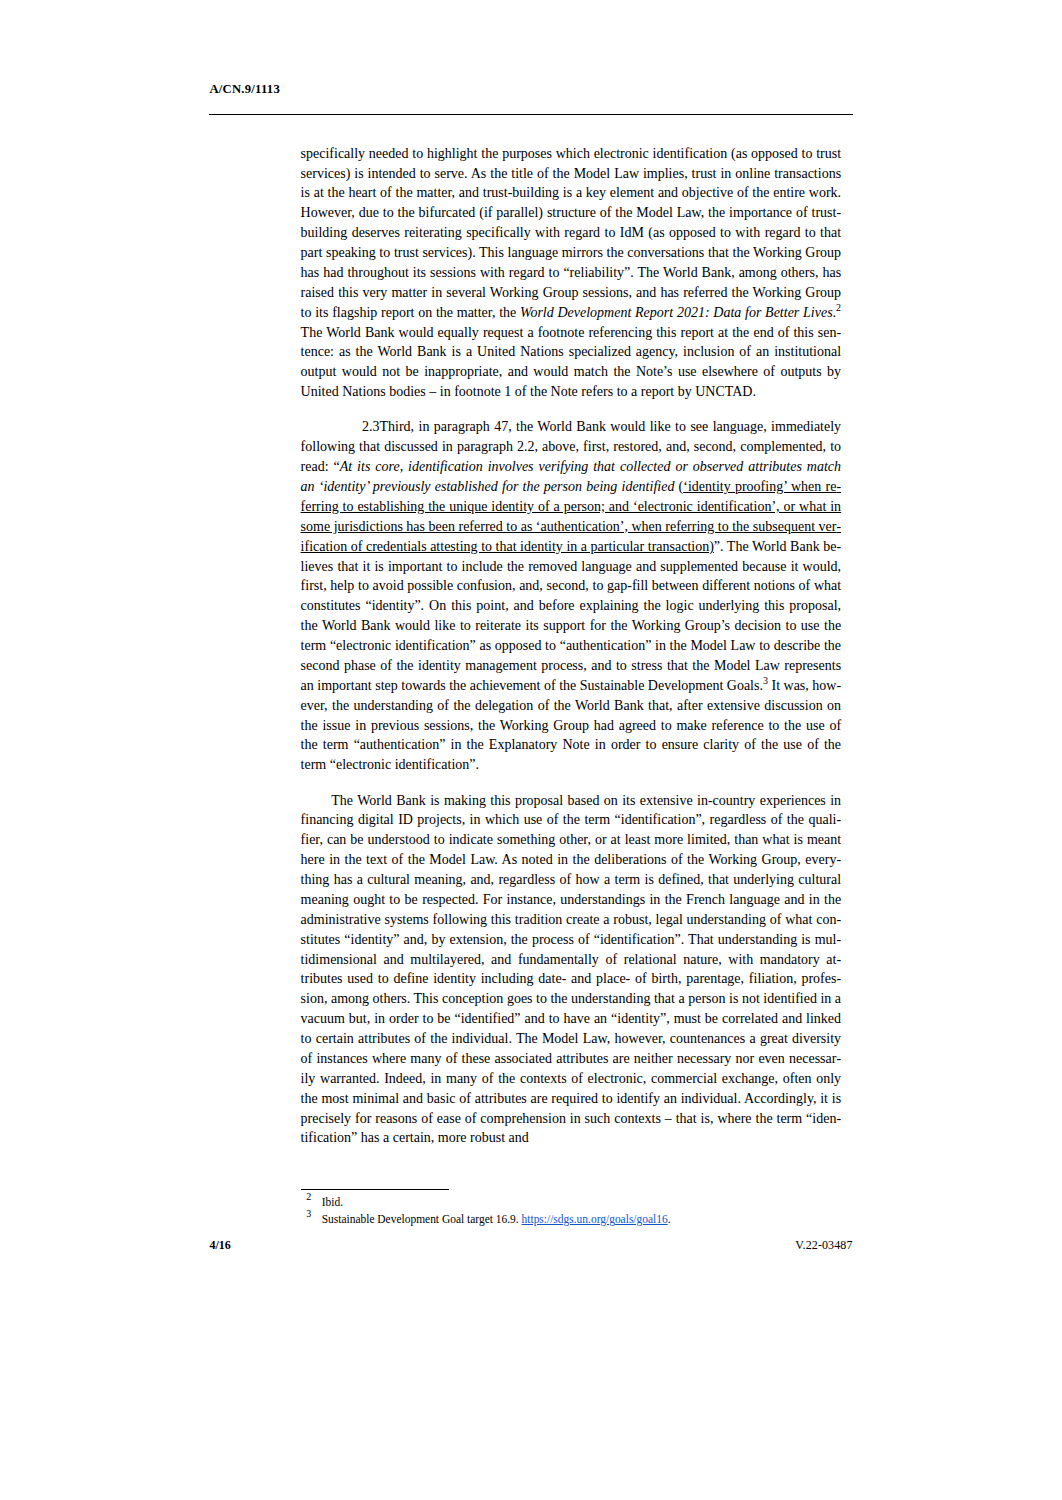A/CN.9/1113
specifically needed to highlight the purposes which electronic identification (as opposed to trust services) is intended to serve. As the title of the Model Law implies, trust in online transactions is at the heart of the matter, and trust-building is a key element and objective of the entire work. However, due to the bifurcated (if parallel) structure of the Model Law, the importance of trust-building deserves reiterating specifically with regard to IdM (as opposed to with regard to that part speaking to trust services). This language mirrors the conversations that the Working Group has had throughout its sessions with regard to “reliability”. The World Bank, among others, has raised this very matter in several Working Group sessions, and has referred the Working Group to its flagship report on the matter, the World Development Report 2021: Data for Better Lives.2 The World Bank would equally request a footnote referencing this report at the end of this sentence: as the World Bank is a United Nations specialized agency, inclusion of an institutional output would not be inappropriate, and would match the Note’s use elsewhere of outputs by United Nations bodies – in footnote 1 of the Note refers to a report by UNCTAD.
2.3 Third, in paragraph 47, the World Bank would like to see language, immediately following that discussed in paragraph 2.2, above, first, restored, and, second, complemented, to read: “At its core, identification involves verifying that collected or observed attributes match an ‘identity’ previously established for the person being identified (‘identity proofing’ when referring to establishing the unique identity of a person; and ‘electronic identification’, or what in some jurisdictions has been referred to as ‘authentication’, when referring to the subsequent verification of credentials attesting to that identity in a particular transaction)”. The World Bank believes that it is important to include the removed language and supplemented because it would, first, help to avoid possible confusion, and, second, to gap-fill between different notions of what constitutes “identity”. On this point, and before explaining the logic underlying this proposal, the World Bank would like to reiterate its support for the Working Group’s decision to use the term “electronic identification” as opposed to “authentication” in the Model Law to describe the second phase of the identity management process, and to stress that the Model Law represents an important step towards the achievement of the Sustainable Development Goals.3 It was, however, the understanding of the delegation of the World Bank that, after extensive discussion on the issue in previous sessions, the Working Group had agreed to make reference to the use of the term “authentication” in the Explanatory Note in order to ensure clarity of the use of the term “electronic identification”.
The World Bank is making this proposal based on its extensive in-country experiences in financing digital ID projects, in which use of the term “identification”, regardless of the qualifier, can be understood to indicate something other, or at least more limited, than what is meant here in the text of the Model Law. As noted in the deliberations of the Working Group, everything has a cultural meaning, and, regardless of how a term is defined, that underlying cultural meaning ought to be respected. For instance, understandings in the French language and in the administrative systems following this tradition create a robust, legal understanding of what constitutes “identity” and, by extension, the process of “identification”. That understanding is multidimensional and multilayered, and fundamentally of relational nature, with mandatory attributes used to define identity including date- and place- of birth, parentage, filiation, profession, among others. This conception goes to the understanding that a person is not identified in a vacuum but, in order to be “identified” and to have an “identity”, must be correlated and linked to certain attributes of the individual. The Model Law, however, countenances a great diversity of instances where many of these associated attributes are neither necessary nor even necessarily warranted. Indeed, in many of the contexts of electronic, commercial exchange, often only the most minimal and basic of attributes are required to identify an individual. Accordingly, it is precisely for reasons of ease of comprehension in such contexts – that is, where the term “identification” has a certain, more robust and
2Ibid.
3Sustainable Development Goal target 16.9. https://sdgs.un.org/goals/goal16.
4/16 V.22-03487